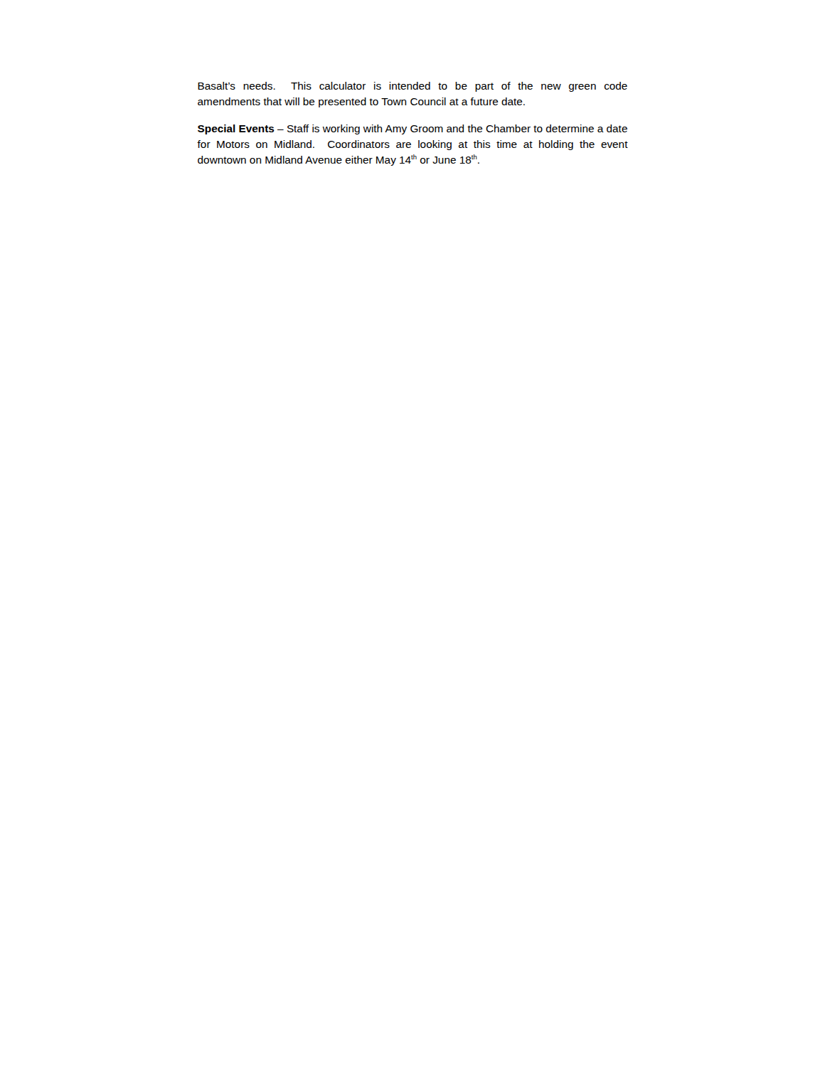Basalt’s needs. This calculator is intended to be part of the new green code amendments that will be presented to Town Council at a future date.
Special Events – Staff is working with Amy Groom and the Chamber to determine a date for Motors on Midland. Coordinators are looking at this time at holding the event downtown on Midland Avenue either May 14th or June 18th.